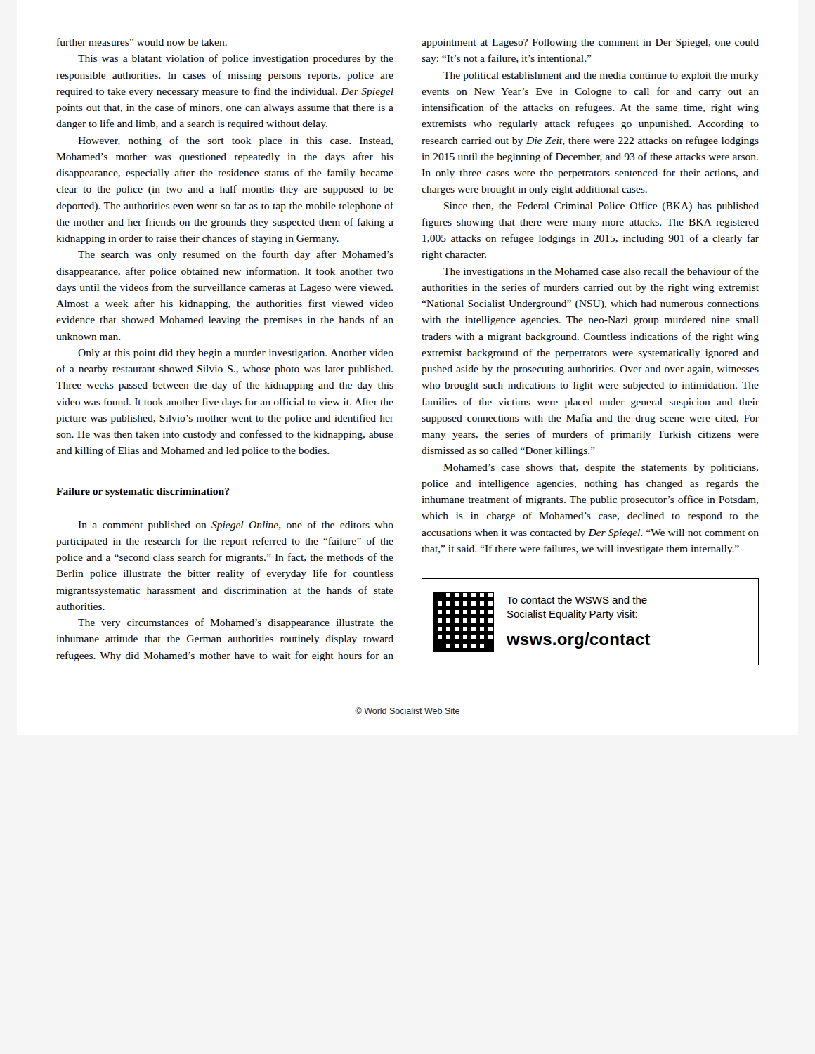further measures” would now be taken.
This was a blatant violation of police investigation procedures by the responsible authorities. In cases of missing persons reports, police are required to take every necessary measure to find the individual. Der Spiegel points out that, in the case of minors, one can always assume that there is a danger to life and limb, and a search is required without delay.
However, nothing of the sort took place in this case. Instead, Mohamed’s mother was questioned repeatedly in the days after his disappearance, especially after the residence status of the family became clear to the police (in two and a half months they are supposed to be deported). The authorities even went so far as to tap the mobile telephone of the mother and her friends on the grounds they suspected them of faking a kidnapping in order to raise their chances of staying in Germany.
The search was only resumed on the fourth day after Mohamed’s disappearance, after police obtained new information. It took another two days until the videos from the surveillance cameras at Lageso were viewed. Almost a week after his kidnapping, the authorities first viewed video evidence that showed Mohamed leaving the premises in the hands of an unknown man.
Only at this point did they begin a murder investigation. Another video of a nearby restaurant showed Silvio S., whose photo was later published. Three weeks passed between the day of the kidnapping and the day this video was found. It took another five days for an official to view it. After the picture was published, Silvio’s mother went to the police and identified her son. He was then taken into custody and confessed to the kidnapping, abuse and killing of Elias and Mohamed and led police to the bodies.
Failure or systematic discrimination?
In a comment published on Spiegel Online, one of the editors who participated in the research for the report referred to the “failure” of the police and a “second class search for migrants.” In fact, the methods of the Berlin police illustrate the bitter reality of everyday life for countless migrantssystematic harassment and discrimination at the hands of state authorities.
The very circumstances of Mohamed’s disappearance illustrate the inhumane attitude that the German authorities routinely display toward refugees. Why did Mohamed’s mother have to wait for eight hours for an appointment at Lageso? Following the comment in Der Spiegel, one could say: “It’s not a failure, it’s intentional.”
The political establishment and the media continue to exploit the murky events on New Year’s Eve in Cologne to call for and carry out an intensification of the attacks on refugees. At the same time, right wing extremists who regularly attack refugees go unpunished. According to research carried out by Die Zeit, there were 222 attacks on refugee lodgings in 2015 until the beginning of December, and 93 of these attacks were arson. In only three cases were the perpetrators sentenced for their actions, and charges were brought in only eight additional cases.
Since then, the Federal Criminal Police Office (BKA) has published figures showing that there were many more attacks. The BKA registered 1,005 attacks on refugee lodgings in 2015, including 901 of a clearly far right character.
The investigations in the Mohamed case also recall the behaviour of the authorities in the series of murders carried out by the right wing extremist “National Socialist Underground” (NSU), which had numerous connections with the intelligence agencies. The neo-Nazi group murdered nine small traders with a migrant background. Countless indications of the right wing extremist background of the perpetrators were systematically ignored and pushed aside by the prosecuting authorities. Over and over again, witnesses who brought such indications to light were subjected to intimidation. The families of the victims were placed under general suspicion and their supposed connections with the Mafia and the drug scene were cited. For many years, the series of murders of primarily Turkish citizens were dismissed as so called “Doner killings.”
Mohamed’s case shows that, despite the statements by politicians, police and intelligence agencies, nothing has changed as regards the inhumane treatment of migrants. The public prosecutor’s office in Potsdam, which is in charge of Mohamed’s case, declined to respond to the accusations when it was contacted by Der Spiegel. “We will not comment on that,” it said. “If there were failures, we will investigate them internally.”
To contact the WSWS and the
Socialist Equality Party visit:
wsws.org/contact
© World Socialist Web Site